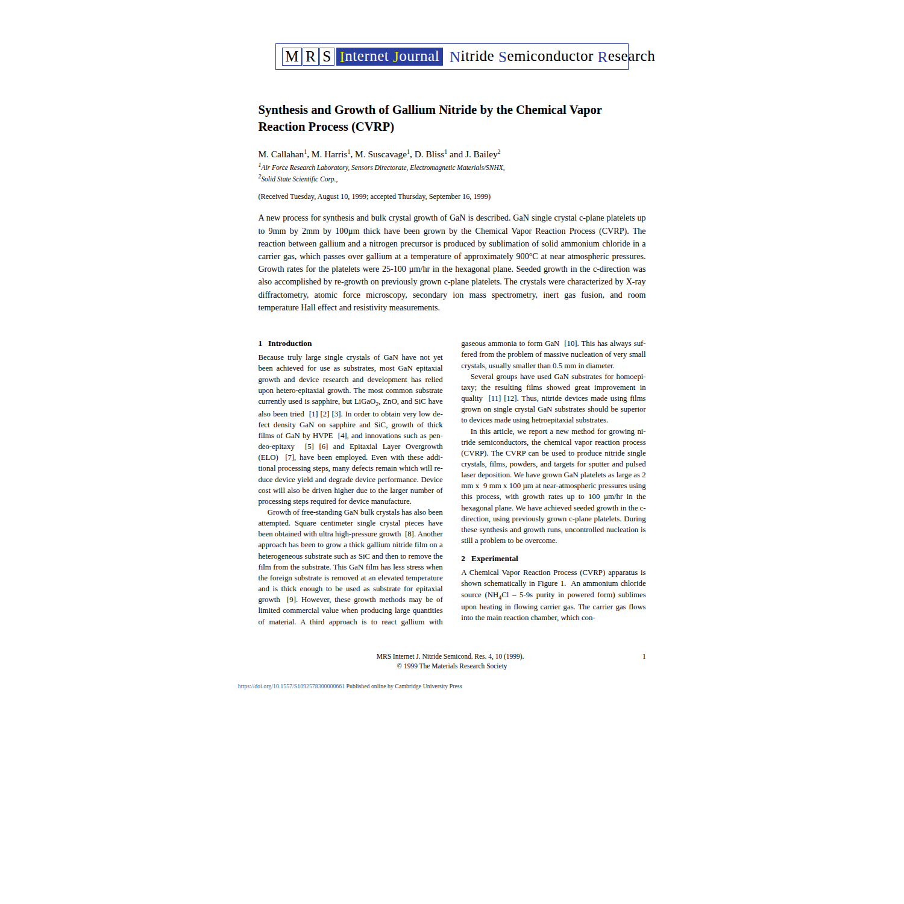MRSInternet Journal Nitride Semiconductor Research
Synthesis and Growth of Gallium Nitride by the Chemical Vapor Reaction Process (CVRP)
M. Callahan1, M. Harris1, M. Suscavage1, D. Bliss1 and J. Bailey2
1Air Force Research Laboratory, Sensors Directorate, Electromagnetic Materials/SNHX,
2Solid State Scientific Corp.,
(Received Tuesday, August 10, 1999; accepted Thursday, September 16, 1999)
A new process for synthesis and bulk crystal growth of GaN is described. GaN single crystal c-plane platelets up to 9mm by 2mm by 100µm thick have been grown by the Chemical Vapor Reaction Process (CVRP). The reaction between gallium and a nitrogen precursor is produced by sublimation of solid ammonium chloride in a carrier gas, which passes over gallium at a temperature of approximately 900°C at near atmospheric pressures. Growth rates for the platelets were 25-100 µm/hr in the hexagonal plane. Seeded growth in the c-direction was also accomplished by re-growth on previously grown c-plane platelets. The crystals were characterized by X-ray diffractometry, atomic force microscopy, secondary ion mass spectrometry, inert gas fusion, and room temperature Hall effect and resistivity measurements.
1 Introduction
Because truly large single crystals of GaN have not yet been achieved for use as substrates, most GaN epitaxial growth and device research and development has relied upon hetero-epitaxial growth. The most common substrate currently used is sapphire, but LiGaO2, ZnO, and SiC have also been tried [1] [2] [3]. In order to obtain very low defect density GaN on sapphire and SiC, growth of thick films of GaN by HVPE [4], and innovations such as pendeo-epitaxy [5] [6] and Epitaxial Layer Overgrowth (ELO) [7], have been employed. Even with these additional processing steps, many defects remain which will reduce device yield and degrade device performance. Device cost will also be driven higher due to the larger number of processing steps required for device manufacture.
Growth of free-standing GaN bulk crystals has also been attempted. Square centimeter single crystal pieces have been obtained with ultra high-pressure growth [8]. Another approach has been to grow a thick gallium nitride film on a heterogeneous substrate such as SiC and then to remove the film from the substrate. This GaN film has less stress when the foreign substrate is removed at an elevated temperature and is thick enough to be used as substrate for epitaxial growth [9]. However, these growth methods may be of limited commercial value when producing large quantities of material. A third approach is to react gallium with gaseous ammonia to form GaN [10]. This has always suffered from the problem of massive nucleation of very small crystals, usually smaller than 0.5 mm in diameter.
Several groups have used GaN substrates for homoepitaxy; the resulting films showed great improvement in quality [11] [12]. Thus, nitride devices made using films grown on single crystal GaN substrates should be superior to devices made using hetroepitaxial substrates.
In this article, we report a new method for growing nitride semiconductors, the chemical vapor reaction process (CVRP). The CVRP can be used to produce nitride single crystals, films, powders, and targets for sputter and pulsed laser deposition. We have grown GaN platelets as large as 2 mm x 9 mm x 100 µm at near-atmospheric pressures using this process, with growth rates up to 100 µm/hr in the hexagonal plane. We have achieved seeded growth in the c-direction, using previously grown c-plane platelets. During these synthesis and growth runs, uncontrolled nucleation is still a problem to be overcome.
2 Experimental
A Chemical Vapor Reaction Process (CVRP) apparatus is shown schematically in Figure 1. An ammonium chloride source (NH4Cl – 5-9s purity in powered form) sublimes upon heating in flowing carrier gas. The carrier gas flows into the main reaction chamber, which con-
1 MRS Internet J. Nitride Semicond. Res. 4, 10 (1999).
© 1999 The Materials Research Society
https://doi.org/10.1557/S1092578300000661 Published online by Cambridge University Press